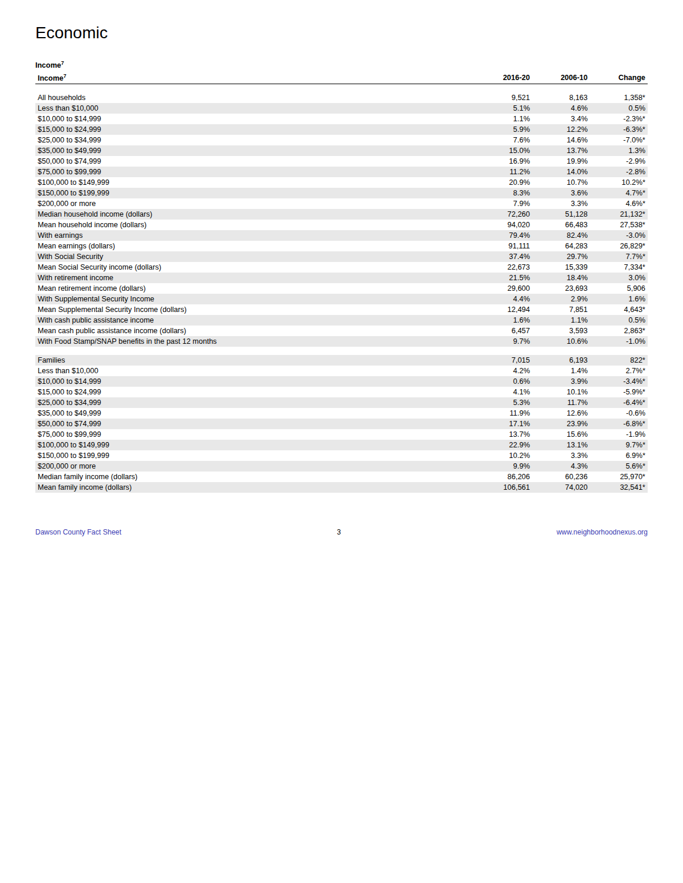Economic
Income 7
| Income 7 | 2016-20 | 2006-10 | Change |
| --- | --- | --- | --- |
| All households | 9,521 | 8,163 | 1,358* |
| Less than $10,000 | 5.1% | 4.6% | 0.5% |
| $10,000 to $14,999 | 1.1% | 3.4% | -2.3%* |
| $15,000 to $24,999 | 5.9% | 12.2% | -6.3%* |
| $25,000 to $34,999 | 7.6% | 14.6% | -7.0%* |
| $35,000 to $49,999 | 15.0% | 13.7% | 1.3% |
| $50,000 to $74,999 | 16.9% | 19.9% | -2.9% |
| $75,000 to $99,999 | 11.2% | 14.0% | -2.8% |
| $100,000 to $149,999 | 20.9% | 10.7% | 10.2%* |
| $150,000 to $199,999 | 8.3% | 3.6% | 4.7%* |
| $200,000 or more | 7.9% | 3.3% | 4.6%* |
| Median household income (dollars) | 72,260 | 51,128 | 21,132* |
| Mean household income (dollars) | 94,020 | 66,483 | 27,538* |
| With earnings | 79.4% | 82.4% | -3.0% |
| Mean earnings (dollars) | 91,111 | 64,283 | 26,829* |
| With Social Security | 37.4% | 29.7% | 7.7%* |
| Mean Social Security income (dollars) | 22,673 | 15,339 | 7,334* |
| With retirement income | 21.5% | 18.4% | 3.0% |
| Mean retirement income (dollars) | 29,600 | 23,693 | 5,906 |
| With Supplemental Security Income | 4.4% | 2.9% | 1.6% |
| Mean Supplemental Security Income (dollars) | 12,494 | 7,851 | 4,643* |
| With cash public assistance income | 1.6% | 1.1% | 0.5% |
| Mean cash public assistance income (dollars) | 6,457 | 3,593 | 2,863* |
| With Food Stamp/SNAP benefits in the past 12 months | 9.7% | 10.6% | -1.0% |
| Families | 7,015 | 6,193 | 822* |
| Less than $10,000 | 4.2% | 1.4% | 2.7%* |
| $10,000 to $14,999 | 0.6% | 3.9% | -3.4%* |
| $15,000 to $24,999 | 4.1% | 10.1% | -5.9%* |
| $25,000 to $34,999 | 5.3% | 11.7% | -6.4%* |
| $35,000 to $49,999 | 11.9% | 12.6% | -0.6% |
| $50,000 to $74,999 | 17.1% | 23.9% | -6.8%* |
| $75,000 to $99,999 | 13.7% | 15.6% | -1.9% |
| $100,000 to $149,999 | 22.9% | 13.1% | 9.7%* |
| $150,000 to $199,999 | 10.2% | 3.3% | 6.9%* |
| $200,000 or more | 9.9% | 4.3% | 5.6%* |
| Median family income (dollars) | 86,206 | 60,236 | 25,970* |
| Mean family income (dollars) | 106,561 | 74,020 | 32,541* |
Dawson County Fact Sheet 3 www.neighborhoodnexus.org